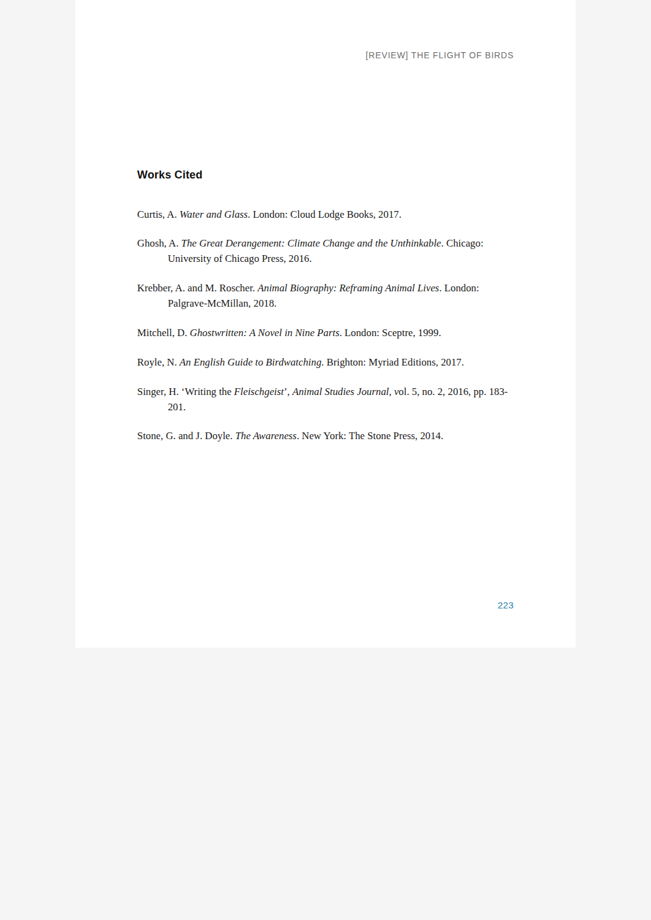[Review] The Flight of Birds
Works Cited
Curtis, A. Water and Glass. London: Cloud Lodge Books, 2017.
Ghosh, A. The Great Derangement: Climate Change and the Unthinkable. Chicago: University of Chicago Press, 2016.
Krebber, A. and M. Roscher. Animal Biography: Reframing Animal Lives. London: Palgrave-McMillan, 2018.
Mitchell, D. Ghostwritten: A Novel in Nine Parts. London: Sceptre, 1999.
Royle, N. An English Guide to Birdwatching. Brighton: Myriad Editions, 2017.
Singer, H. ‘Writing the Fleischgeist’, Animal Studies Journal, vol. 5, no. 2, 2016, pp. 183-201.
Stone, G. and J. Doyle. The Awareness. New York: The Stone Press, 2014.
223